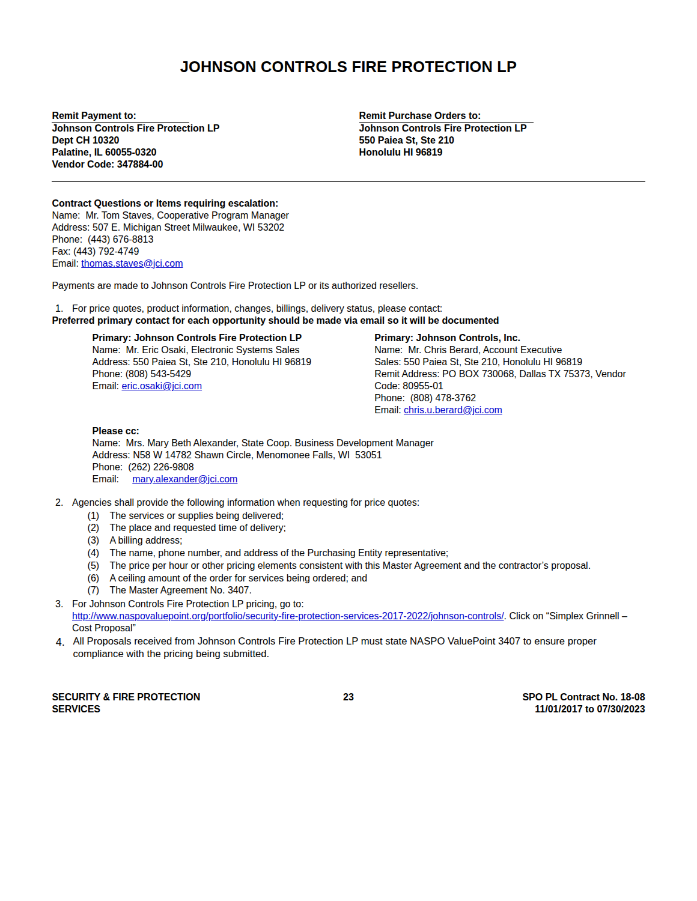JOHNSON CONTROLS FIRE PROTECTION LP
Remit Payment to:
Johnson Controls Fire Protection LP
Dept CH 10320
Palatine, IL 60055-0320
Vendor Code: 347884-00
Remit Purchase Orders to:
Johnson Controls Fire Protection LP
550 Paiea St, Ste 210
Honolulu HI 96819
Contract Questions or Items requiring escalation:
Name: Mr. Tom Staves, Cooperative Program Manager
Address: 507 E. Michigan Street Milwaukee, WI 53202
Phone: (443) 676-8813
Fax: (443) 792-4749
Email: thomas.staves@jci.com
Payments are made to Johnson Controls Fire Protection LP or its authorized resellers.
1. For price quotes, product information, changes, billings, delivery status, please contact:
Preferred primary contact for each opportunity should be made via email so it will be documented
Primary: Johnson Controls Fire Protection LP
Name: Mr. Eric Osaki, Electronic Systems Sales
Address: 550 Paiea St, Ste 210, Honolulu HI 96819
Phone: (808) 543-5429
Email: eric.osaki@jci.com
Primary: Johnson Controls, Inc.
Name: Mr. Chris Berard, Account Executive
Sales: 550 Paiea St, Ste 210, Honolulu HI 96819
Remit Address: PO BOX 730068, Dallas TX 75373, Vendor Code: 80955-01
Phone: (808) 478-3762
Email: chris.u.berard@jci.com
Please cc:
Name: Mrs. Mary Beth Alexander, State Coop. Business Development Manager
Address: N58 W 14782 Shawn Circle, Menomonee Falls, WI 53051
Phone: (262) 226-9808
Email: mary.alexander@jci.com
2. Agencies shall provide the following information when requesting for price quotes:
(1) The services or supplies being delivered;
(2) The place and requested time of delivery;
(3) A billing address;
(4) The name, phone number, and address of the Purchasing Entity representative;
(5) The price per hour or other pricing elements consistent with this Master Agreement and the contractor’s proposal.
(6) A ceiling amount of the order for services being ordered; and
(7) The Master Agreement No. 3407.
3. For Johnson Controls Fire Protection LP pricing, go to:
http://www.naspovaluepoint.org/portfolio/security-fire-protection-services-2017-2022/johnson-controls/. Click on “Simplex Grinnell – Cost Proposal”
4. All Proposals received from Johnson Controls Fire Protection LP must state NASPO ValuePoint 3407 to ensure proper compliance with the pricing being submitted.
SECURITY & FIRE PROTECTION
SERVICES
23
SPO PL Contract No. 18-08
11/01/2017 to 07/30/2023